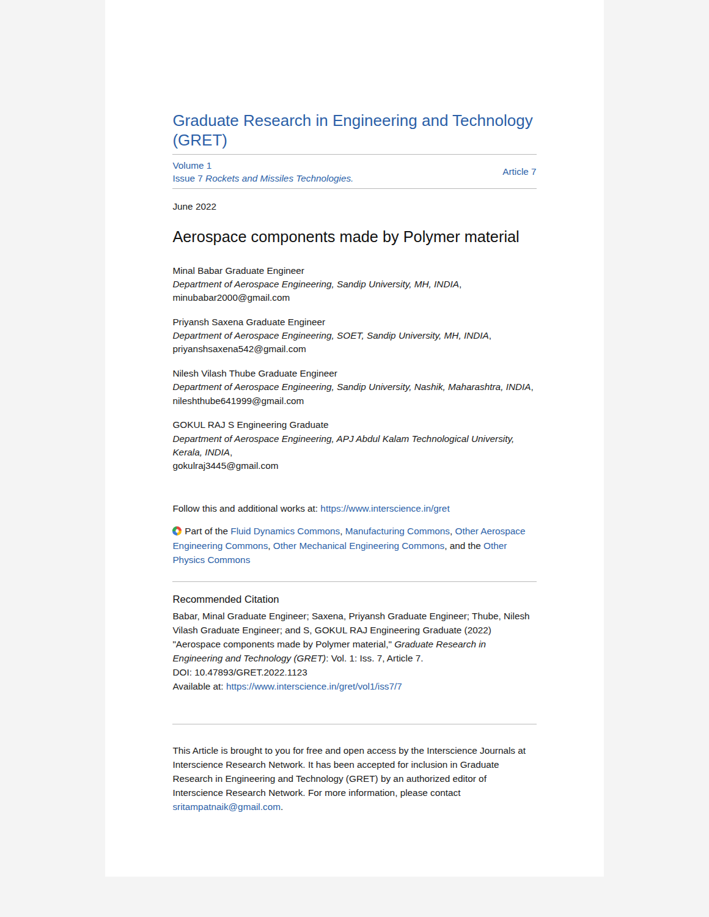Graduate Research in Engineering and Technology (GRET)
Volume 1
Issue 7 Rockets and Missiles Technologies.
Article 7
June 2022
Aerospace components made by Polymer material
Minal Babar Graduate Engineer
Department of Aerospace Engineering, Sandip University, MH, INDIA, minubabar2000@gmail.com
Priyansh Saxena Graduate Engineer
Department of Aerospace Engineering, SOET, Sandip University, MH, INDIA,
priyanshsaxena542@gmail.com
Nilesh Vilash Thube Graduate Engineer
Department of Aerospace Engineering, Sandip University, Nashik, Maharashtra, INDIA,
nileshthube641999@gmail.com
GOKUL RAJ S Engineering Graduate
Department of Aerospace Engineering, APJ Abdul Kalam Technological University, Kerala, INDIA,
gokulraj3445@gmail.com
Follow this and additional works at: https://www.interscience.in/gret
Part of the Fluid Dynamics Commons, Manufacturing Commons, Other Aerospace Engineering Commons, Other Mechanical Engineering Commons, and the Other Physics Commons
Recommended Citation
Babar, Minal Graduate Engineer; Saxena, Priyansh Graduate Engineer; Thube, Nilesh Vilash Graduate Engineer; and S, GOKUL RAJ Engineering Graduate (2022) "Aerospace components made by Polymer material," Graduate Research in Engineering and Technology (GRET): Vol. 1: Iss. 7, Article 7.
DOI: 10.47893/GRET.2022.1123
Available at: https://www.interscience.in/gret/vol1/iss7/7
This Article is brought to you for free and open access by the Interscience Journals at Interscience Research Network. It has been accepted for inclusion in Graduate Research in Engineering and Technology (GRET) by an authorized editor of Interscience Research Network. For more information, please contact sritampatnaik@gmail.com.